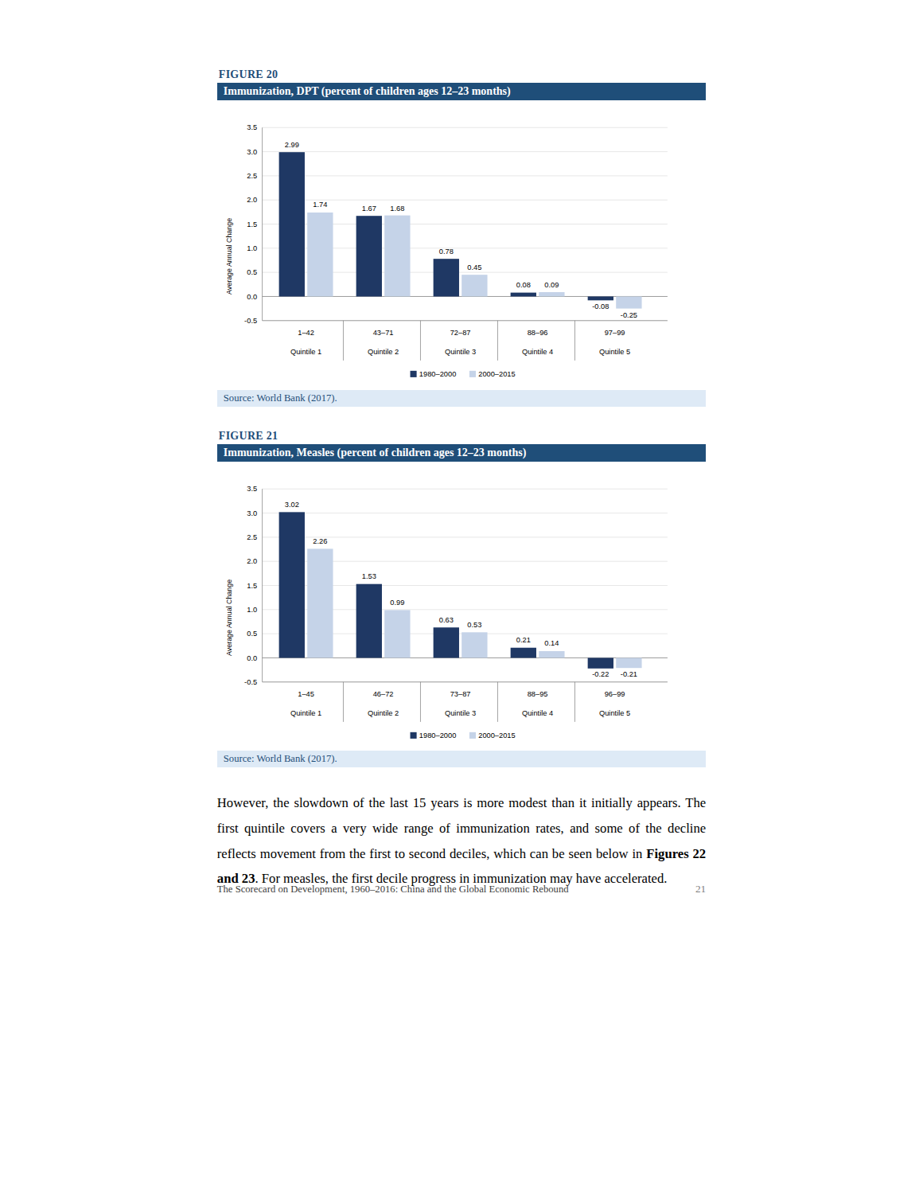FIGURE 20
Immunization, DPT (percent of children ages 12–23 months)
Average Annual Change 3.5 3.0 2.5 2.0 1.5 1.0 0.5 0.0 -0.5 2.99 1.74 1.67 1.68 0.78 0.45 0.08 0.09 -0.08 -0.25 1–42 43–71 72–87 88–96 97–99 Quintile 1 Quintile 2 Quintile 3 Quintile 4 Quintile 5 1980–2000 2000–2015
Source: World Bank (2017).
FIGURE 21
Immunization, Measles (percent of children ages 12–23 months)
Average Annual Change 3.5 3.0 2.5 2.0 1.5 1.0 0.5 0.0 -0.5 3.02 2.26 1.53 0.99 0.63 0.53 0.21 0.14 -0.22 -0.21 1–45 46–72 73–87 88–95 96–99 Quintile 1 Quintile 2 Quintile 3 Quintile 4 Quintile 5 1980–2000 2000–2015
Source: World Bank (2017).
However, the slowdown of the last 15 years is more modest than it initially appears. The first quintile covers a very wide range of immunization rates, and some of the decline reflects movement from the first to second deciles, which can be seen below in Figures 22 and 23. For measles, the first decile progress in immunization may have accelerated.
The Scorecard on Development, 1960–2016: China and the Global Economic Rebound 21